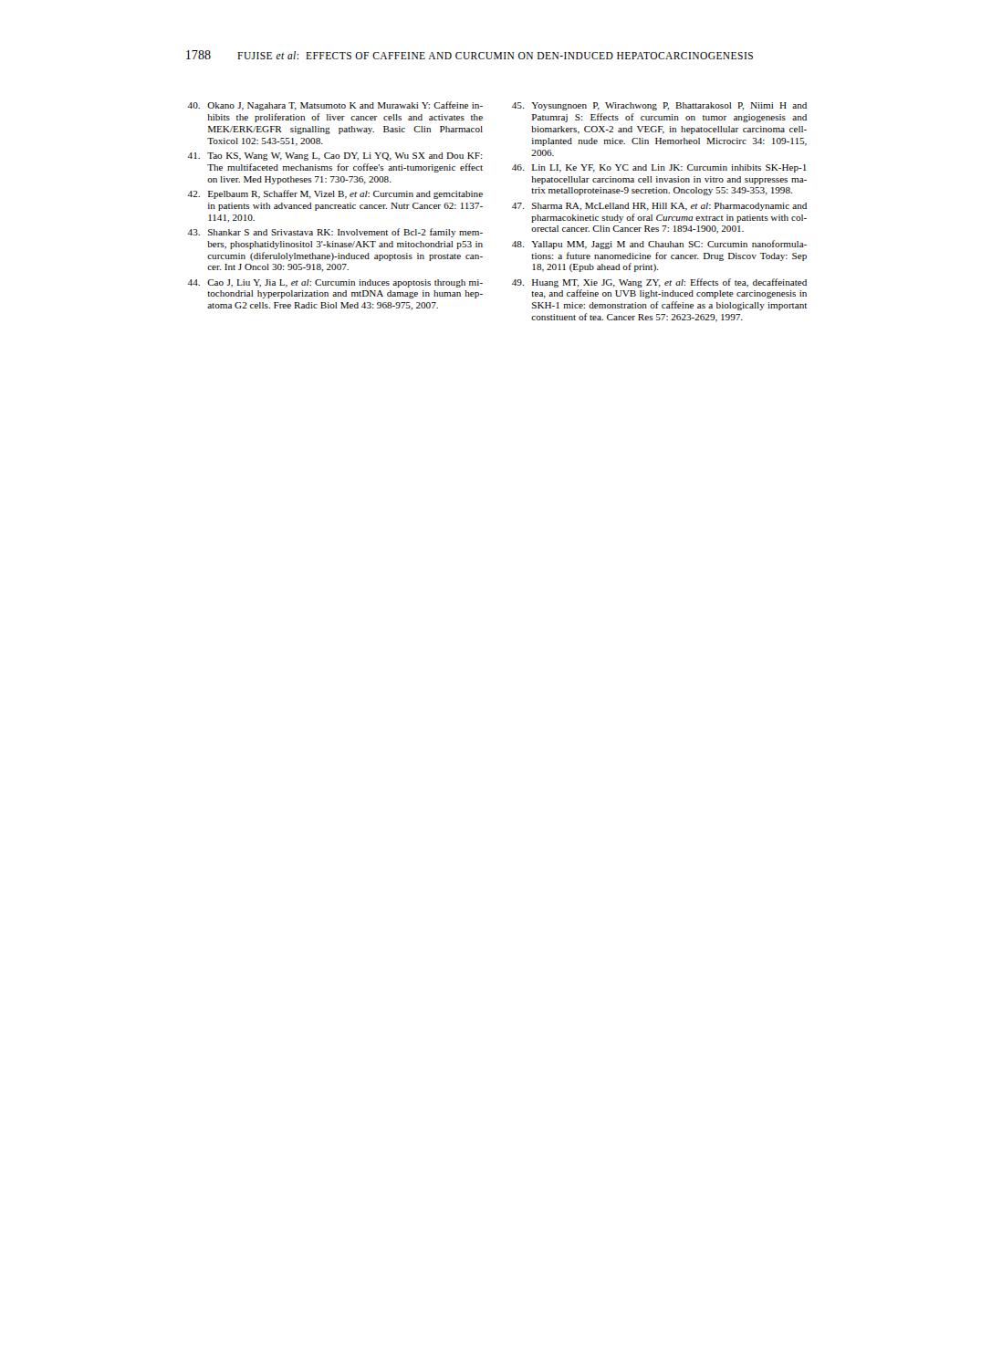1788 FUJISE et al: EFFECTS OF CAFFEINE AND CURCUMIN ON DEN-INDUCED HEPATOCARCINOGENESIS
40. Okano J, Nagahara T, Matsumoto K and Murawaki Y: Caffeine inhibits the proliferation of liver cancer cells and activates the MEK/ERK/EGFR signalling pathway. Basic Clin Pharmacol Toxicol 102: 543-551, 2008.
41. Tao KS, Wang W, Wang L, Cao DY, Li YQ, Wu SX and Dou KF: The multifaceted mechanisms for coffee's anti-tumorigenic effect on liver. Med Hypotheses 71: 730-736, 2008.
42. Epelbaum R, Schaffer M, Vizel B, et al: Curcumin and gemcitabine in patients with advanced pancreatic cancer. Nutr Cancer 62: 1137-1141, 2010.
43. Shankar S and Srivastava RK: Involvement of Bcl-2 family members, phosphatidylinositol 3'-kinase/AKT and mitochondrial p53 in curcumin (diferulolylmethane)-induced apoptosis in prostate cancer. Int J Oncol 30: 905-918, 2007.
44. Cao J, Liu Y, Jia L, et al: Curcumin induces apoptosis through mitochondrial hyperpolarization and mtDNA damage in human hepatoma G2 cells. Free Radic Biol Med 43: 968-975, 2007.
45. Yoysungnoen P, Wirachwong P, Bhattarakosol P, Niimi H and Patumraj S: Effects of curcumin on tumor angiogenesis and biomarkers, COX-2 and VEGF, in hepatocellular carcinoma cell-implanted nude mice. Clin Hemorheol Microcirc 34: 109-115, 2006.
46. Lin LI, Ke YF, Ko YC and Lin JK: Curcumin inhibits SK-Hep-1 hepatocellular carcinoma cell invasion in vitro and suppresses matrix metalloproteinase-9 secretion. Oncology 55: 349-353, 1998.
47. Sharma RA, McLelland HR, Hill KA, et al: Pharmacodynamic and pharmacokinetic study of oral Curcuma extract in patients with colorectal cancer. Clin Cancer Res 7: 1894-1900, 2001.
48. Yallapu MM, Jaggi M and Chauhan SC: Curcumin nanoformulations: a future nanomedicine for cancer. Drug Discov Today: Sep 18, 2011 (Epub ahead of print).
49. Huang MT, Xie JG, Wang ZY, et al: Effects of tea, decaffeinated tea, and caffeine on UVB light-induced complete carcinogenesis in SKH-1 mice: demonstration of caffeine as a biologically important constituent of tea. Cancer Res 57: 2623-2629, 1997.